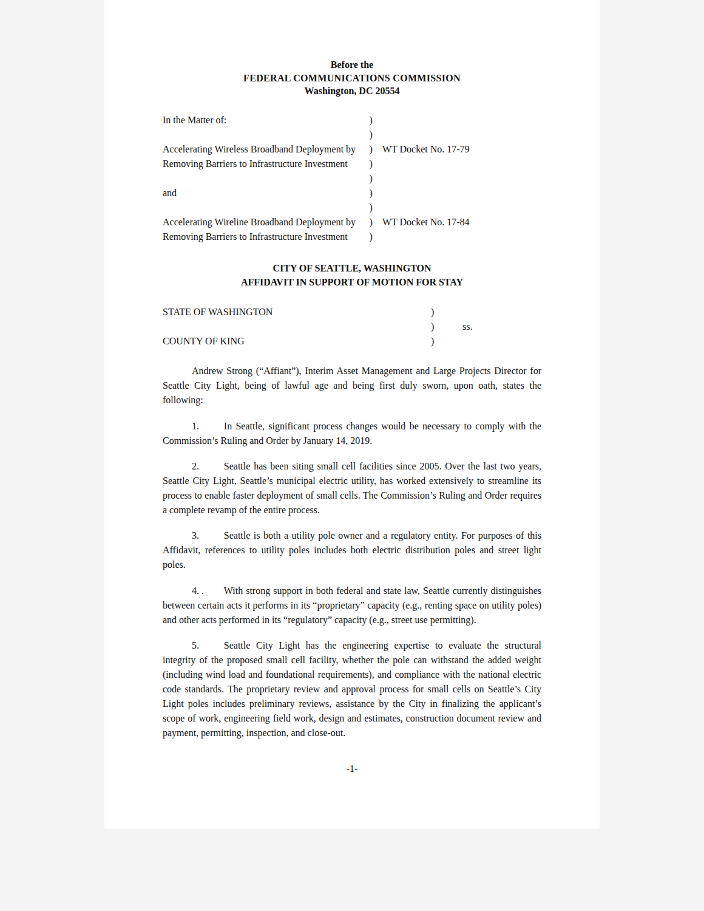Before the
FEDERAL COMMUNICATIONS COMMISSION
Washington, DC 20554
| In the Matter of: | ) | |
| | ) | |
| Accelerating Wireless Broadband Deployment by Removing Barriers to Infrastructure Investment | ) ) | WT Docket No. 17-79 |
| | ) | |
| and | ) | |
| | ) | |
| Accelerating Wireline Broadband Deployment by Removing Barriers to Infrastructure Investment | ) ) | WT Docket No. 17-84 |
CITY OF SEATTLE, WASHINGTON
AFFIDAVIT IN SUPPORT OF MOTION FOR STAY
| STATE OF WASHINGTON | ) | |
| | ) | ss. |
| COUNTY OF KING | ) | |
Andrew Strong (“Affiant”), Interim Asset Management and Large Projects Director for Seattle City Light, being of lawful age and being first duly sworn, upon oath, states the following:
1. In Seattle, significant process changes would be necessary to comply with the Commission’s Ruling and Order by January 14, 2019.
2. Seattle has been siting small cell facilities since 2005. Over the last two years, Seattle City Light, Seattle’s municipal electric utility, has worked extensively to streamline its process to enable faster deployment of small cells. The Commission’s Ruling and Order requires a complete revamp of the entire process.
3. Seattle is both a utility pole owner and a regulatory entity. For purposes of this Affidavit, references to utility poles includes both electric distribution poles and street light poles.
4. . With strong support in both federal and state law, Seattle currently distinguishes between certain acts it performs in its “proprietary” capacity (e.g., renting space on utility poles) and other acts performed in its “regulatory” capacity (e.g., street use permitting).
5. Seattle City Light has the engineering expertise to evaluate the structural integrity of the proposed small cell facility, whether the pole can withstand the added weight (including wind load and foundational requirements), and compliance with the national electric code standards. The proprietary review and approval process for small cells on Seattle’s City Light poles includes preliminary reviews, assistance by the City in finalizing the applicant’s scope of work, engineering field work, design and estimates, construction document review and payment, permitting, inspection, and close-out.
-1-